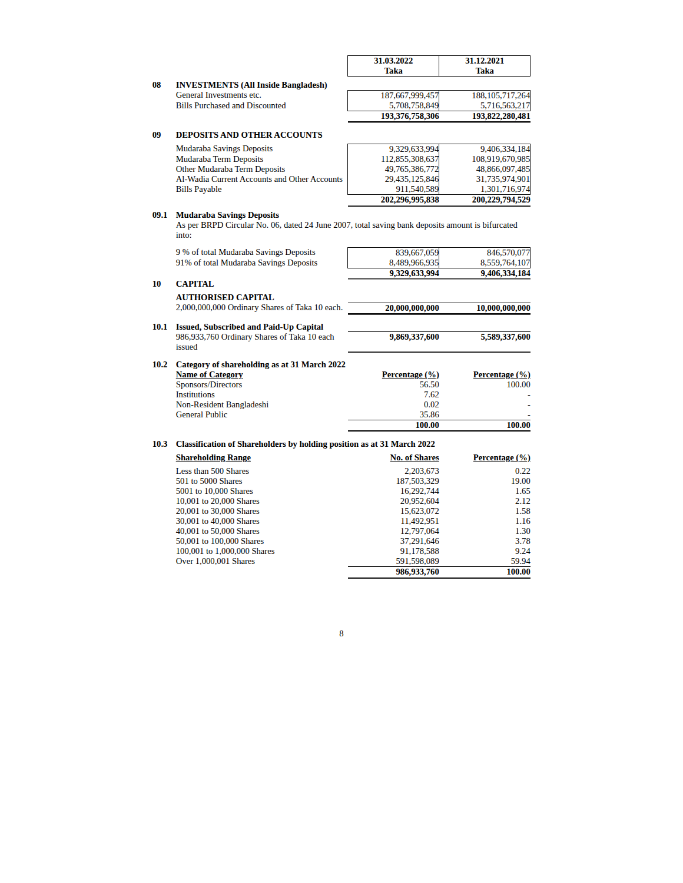| | | 31.03.2022 | 31.12.2021 |
| | | Taka | Taka |
| 08 | INVESTMENTS (All Inside Bangladesh) | | |
| | General Investments etc. | 187,667,999,457 | 188,105,717,264 |
| | Bills Purchased and Discounted | 5,708,758,849 | 5,716,563,217 |
| | | 193,376,758,306 | 193,822,280,481 |
| 09 | DEPOSITS AND OTHER ACCOUNTS | | |
| | Mudaraba Savings Deposits | 9,329,633,994 | 9,406,334,184 |
| | Mudaraba Term Deposits | 112,855,308,637 | 108,919,670,985 |
| | Other Mudaraba Term Deposits | 49,765,386,772 | 48,866,097,485 |
| | Al-Wadia Current Accounts and Other Accounts | 29,435,125,846 | 31,735,974,901 |
| | Bills Payable | 911,540,589 | 1,301,716,974 |
| | | 202,296,995,838 | 200,229,794,529 |
| 09.1 | Mudaraba Savings Deposits | | |
| | As per BRPD Circular No. 06, dated 24 June 2007, total saving bank deposits amount is bifurcated into: |
| | 9 % of total Mudaraba Savings Deposits | 839,667,059 | 846,570,077 |
| | 91% of total Mudaraba Savings Deposits | 8,489,966,935 | 8,559,764,107 |
| | | 9,329,633,994 | 9,406,334,184 |
| 10 | CAPITAL | | |
| | AUTHORISED CAPITAL | | |
| | 2,000,000,000 Ordinary Shares of Taka 10 each. | 20,000,000,000 | 10,000,000,000 |
| 10.1 | Issued, Subscribed and Paid-Up Capital | | |
| | 986,933,760 Ordinary Shares of Taka 10 each issued | 9,869,337,600 | 5,589,337,600 |
| 10.2 | Category of shareholding as at 31 March 2022 | | |
| | Name of Category | Percentage (%) | Percentage (%) |
| | Sponsors/Directors | 56.50 | 100.00 |
| | Institutions | 7.62 | - |
| | Non-Resident Bangladeshi | 0.02 | - |
| | General Public | 35.86 | - |
| | | 100.00 | 100.00 |
| 10.3 | Classification of Shareholders by holding position as at 31 March 2022 |
| | Shareholding Range | No. of Shares | Percentage (%) |
| | Less than 500 Shares | 2,203,673 | 0.22 |
| | 501 to 5000 Shares | 187,503,329 | 19.00 |
| | 5001 to 10,000 Shares | 16,292,744 | 1.65 |
| | 10,001 to 20,000 Shares | 20,952,604 | 2.12 |
| | 20,001 to 30,000 Shares | 15,623,072 | 1.58 |
| | 30,001 to 40,000 Shares | 11,492,951 | 1.16 |
| | 40,001 to 50,000 Shares | 12,797,064 | 1.30 |
| | 50,001 to 100,000 Shares | 37,291,646 | 3.78 |
| | 100,001 to 1,000,000 Shares | 91,178,588 | 9.24 |
| | Over 1,000,001 Shares | 591,598,089 | 59.94 |
| | | 986,933,760 | 100.00 |
8